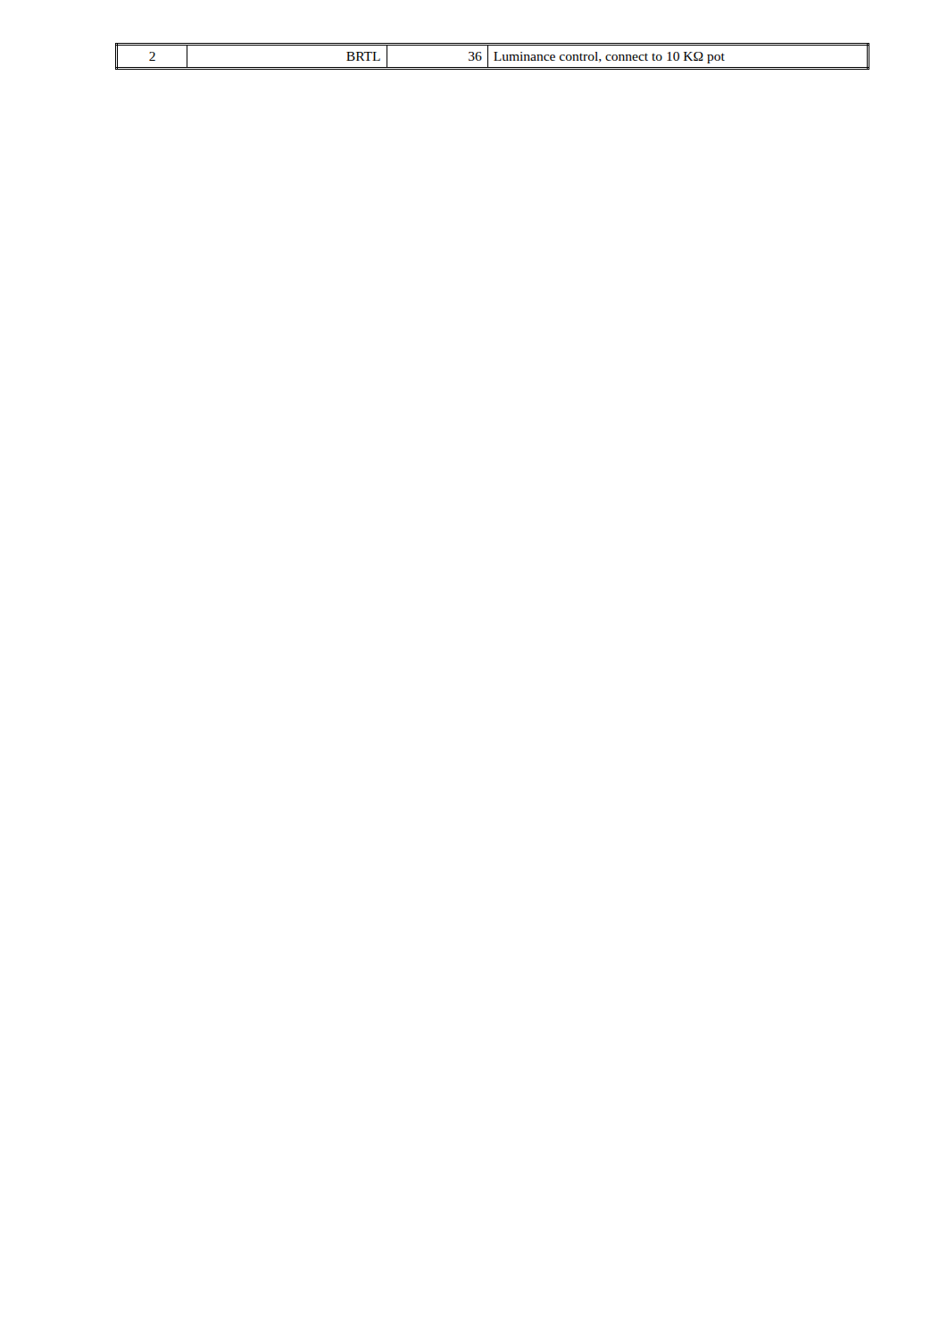| 2 | BRTL | 36 | Luminance control, connect to 10 KΩ pot |